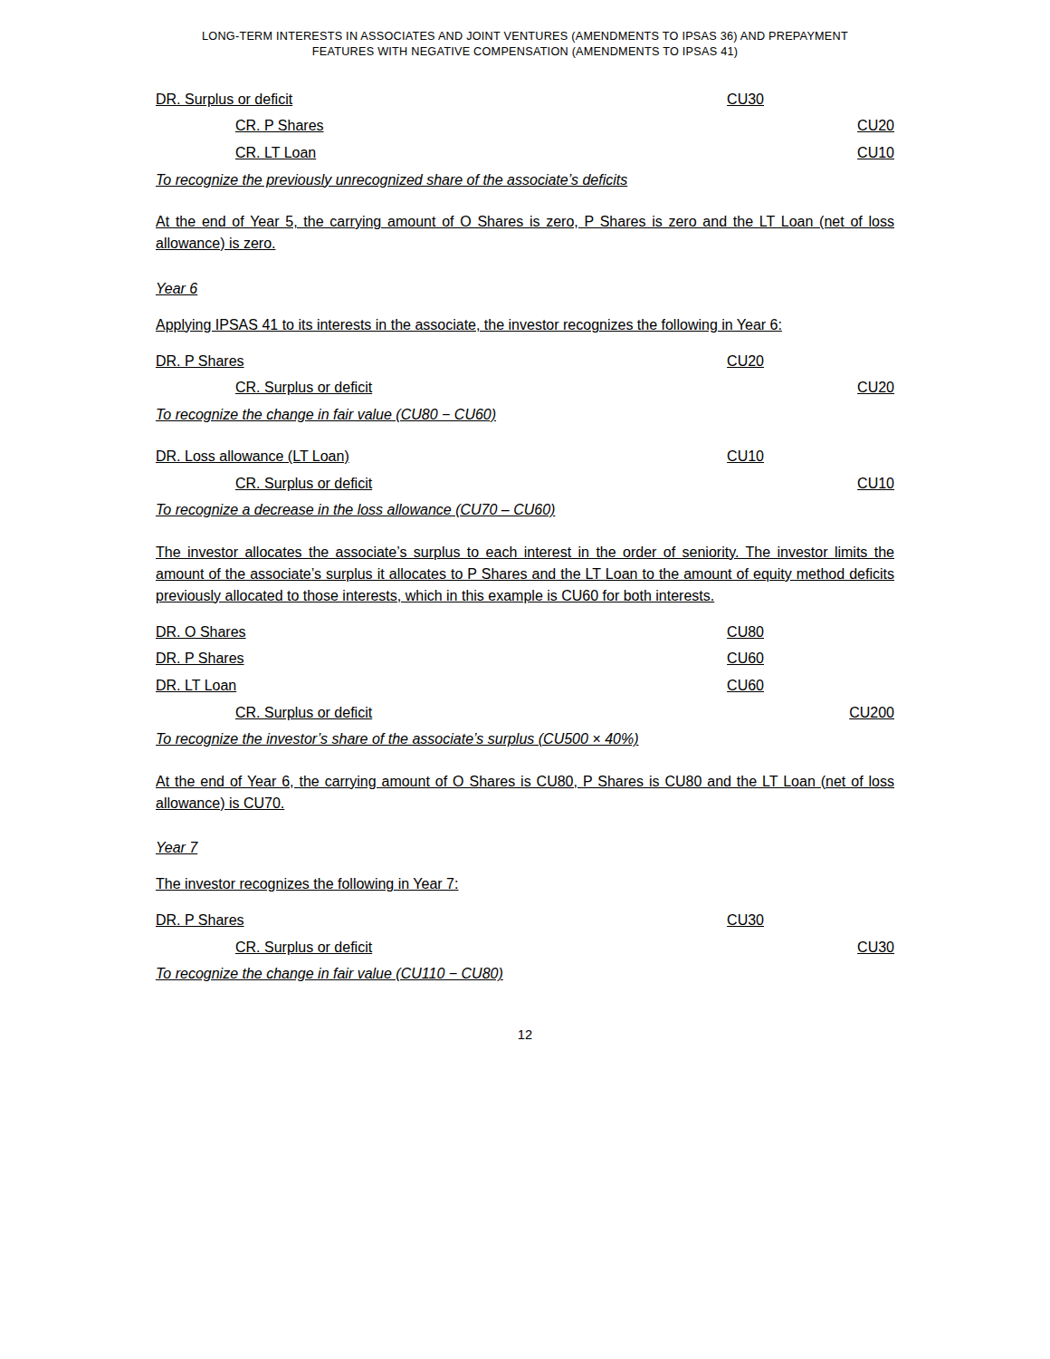LONG-TERM INTERESTS IN ASSOCIATES AND JOINT VENTURES (AMENDMENTS TO IPSAS 36) AND PREPAYMENT
FEATURES WITH NEGATIVE COMPENSATION (AMENDMENTS TO IPSAS 41)
DR. Surplus or deficit CU30
CR. P Shares CU20
CR. LT Loan CU10
To recognize the previously unrecognized share of the associate’s deficits
At the end of Year 5, the carrying amount of O Shares is zero, P Shares is zero and the LT Loan (net of loss allowance) is zero.
Year 6
Applying IPSAS 41 to its interests in the associate, the investor recognizes the following in Year 6:
DR. P Shares CU20
CR. Surplus or deficit CU20
To recognize the change in fair value (CU80 − CU60)
DR. Loss allowance (LT Loan) CU10
CR. Surplus or deficit CU10
To recognize a decrease in the loss allowance (CU70 – CU60)
The investor allocates the associate’s surplus to each interest in the order of seniority. The investor limits the amount of the associate’s surplus it allocates to P Shares and the LT Loan to the amount of equity method deficits previously allocated to those interests, which in this example is CU60 for both interests.
DR. O Shares CU80
DR. P Shares CU60
DR. LT Loan CU60
CR. Surplus or deficit CU200
To recognize the investor’s share of the associate’s surplus (CU500 × 40%)
At the end of Year 6, the carrying amount of O Shares is CU80, P Shares is CU80 and the LT Loan (net of loss allowance) is CU70.
Year 7
The investor recognizes the following in Year 7:
DR. P Shares CU30
CR. Surplus or deficit CU30
To recognize the change in fair value (CU110 − CU80)
12